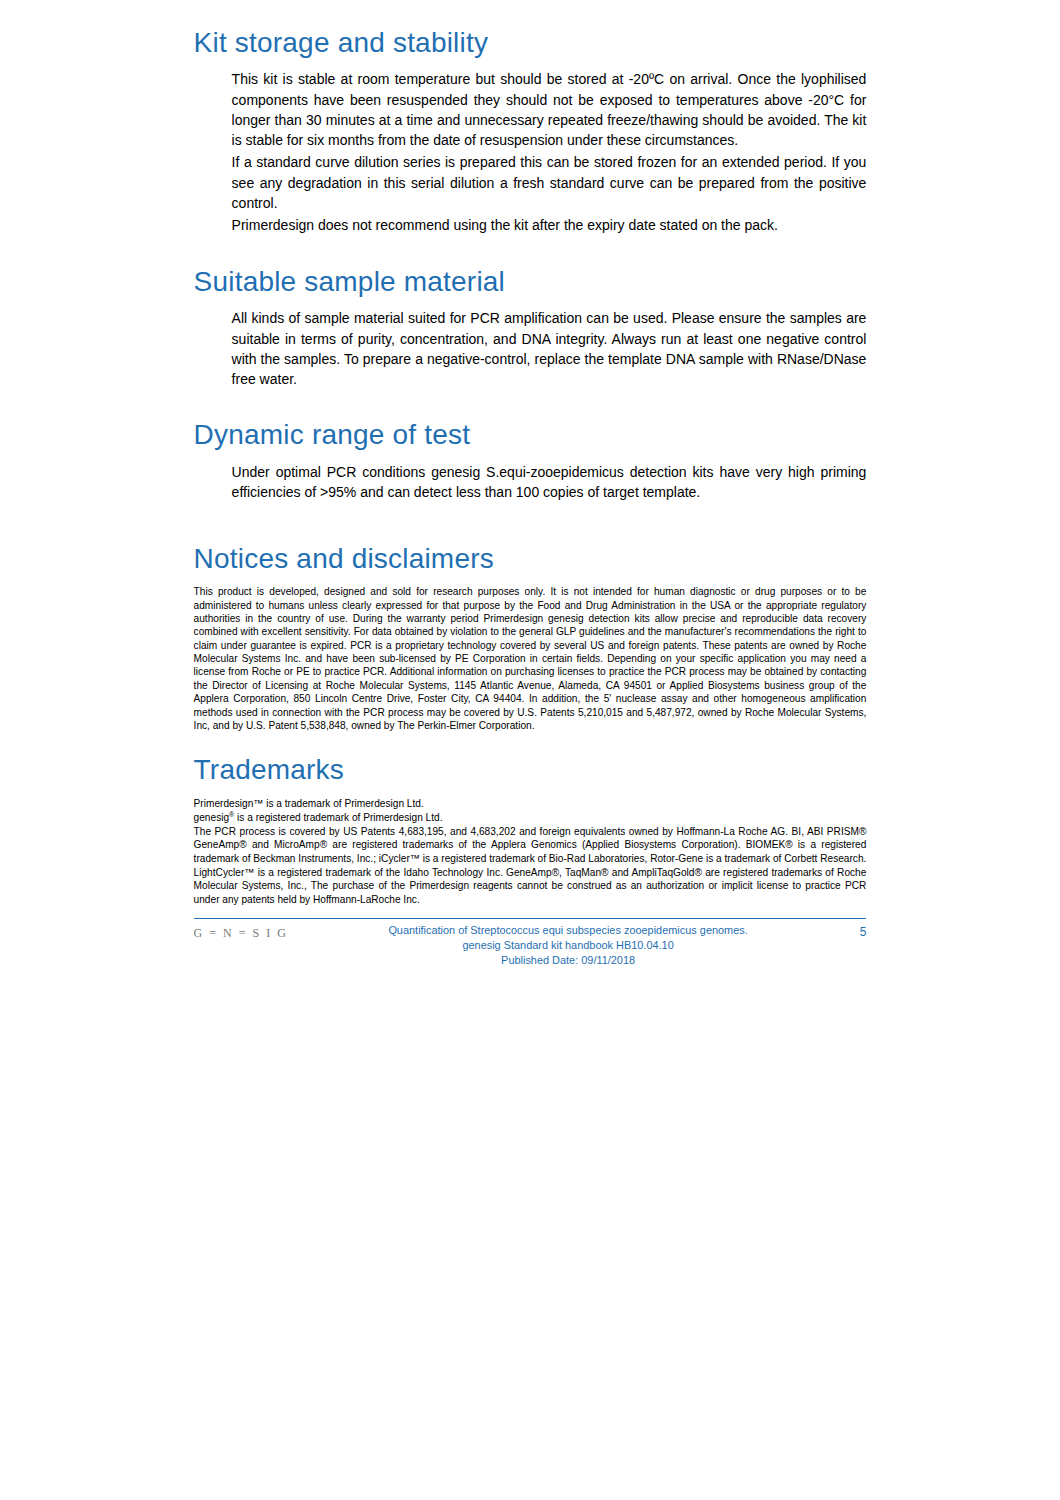Kit storage and stability
This kit is stable at room temperature but should be stored at -20ºC on arrival. Once the lyophilised components have been resuspended they should not be exposed to temperatures above -20°C for longer than 30 minutes at a time and unnecessary repeated freeze/thawing should be avoided. The kit is stable for six months from the date of resuspension under these circumstances.
If a standard curve dilution series is prepared this can be stored frozen for an extended period. If you see any degradation in this serial dilution a fresh standard curve can be prepared from the positive control.
Primerdesign does not recommend using the kit after the expiry date stated on the pack.
Suitable sample material
All kinds of sample material suited for PCR amplification can be used. Please ensure the samples are suitable in terms of purity, concentration, and DNA integrity. Always run at least one negative control with the samples. To prepare a negative-control, replace the template DNA sample with RNase/DNase free water.
Dynamic range of test
Under optimal PCR conditions genesig S.equi-zooepidemicus detection kits have very high priming efficiencies of >95% and can detect less than 100 copies of target template.
Notices and disclaimers
This product is developed, designed and sold for research purposes only. It is not intended for human diagnostic or drug purposes or to be administered to humans unless clearly expressed for that purpose by the Food and Drug Administration in the USA or the appropriate regulatory authorities in the country of use. During the warranty period Primerdesign genesig detection kits allow precise and reproducible data recovery combined with excellent sensitivity. For data obtained by violation to the general GLP guidelines and the manufacturer's recommendations the right to claim under guarantee is expired. PCR is a proprietary technology covered by several US and foreign patents. These patents are owned by Roche Molecular Systems Inc. and have been sub-licensed by PE Corporation in certain fields. Depending on your specific application you may need a license from Roche or PE to practice PCR. Additional information on purchasing licenses to practice the PCR process may be obtained by contacting the Director of Licensing at Roche Molecular Systems, 1145 Atlantic Avenue, Alameda, CA 94501 or Applied Biosystems business group of the Applera Corporation, 850 Lincoln Centre Drive, Foster City, CA 94404. In addition, the 5' nuclease assay and other homogeneous amplification methods used in connection with the PCR process may be covered by U.S. Patents 5,210,015 and 5,487,972, owned by Roche Molecular Systems, Inc, and by U.S. Patent 5,538,848, owned by The Perkin-Elmer Corporation.
Trademarks
Primerdesign™ is a trademark of Primerdesign Ltd.
genesig® is a registered trademark of Primerdesign Ltd.
The PCR process is covered by US Patents 4,683,195, and 4,683,202 and foreign equivalents owned by Hoffmann-La Roche AG. BI, ABI PRISM® GeneAmp® and MicroAmp® are registered trademarks of the Applera Genomics (Applied Biosystems Corporation). BIOMEK® is a registered trademark of Beckman Instruments, Inc.; iCycler™ is a registered trademark of Bio-Rad Laboratories, Rotor-Gene is a trademark of Corbett Research. LightCycler™ is a registered trademark of the Idaho Technology Inc. GeneAmp®, TaqMan® and AmpliTaqGold® are registered trademarks of Roche Molecular Systems, Inc., The purchase of the Primerdesign reagents cannot be construed as an authorization or implicit license to practice PCR under any patents held by Hoffmann-LaRoche Inc.
G = N = S I G
Quantification of Streptococcus equi subspecies zooepidemicus genomes.
genesig Standard kit handbook HB10.04.10
Published Date: 09/11/2018
5